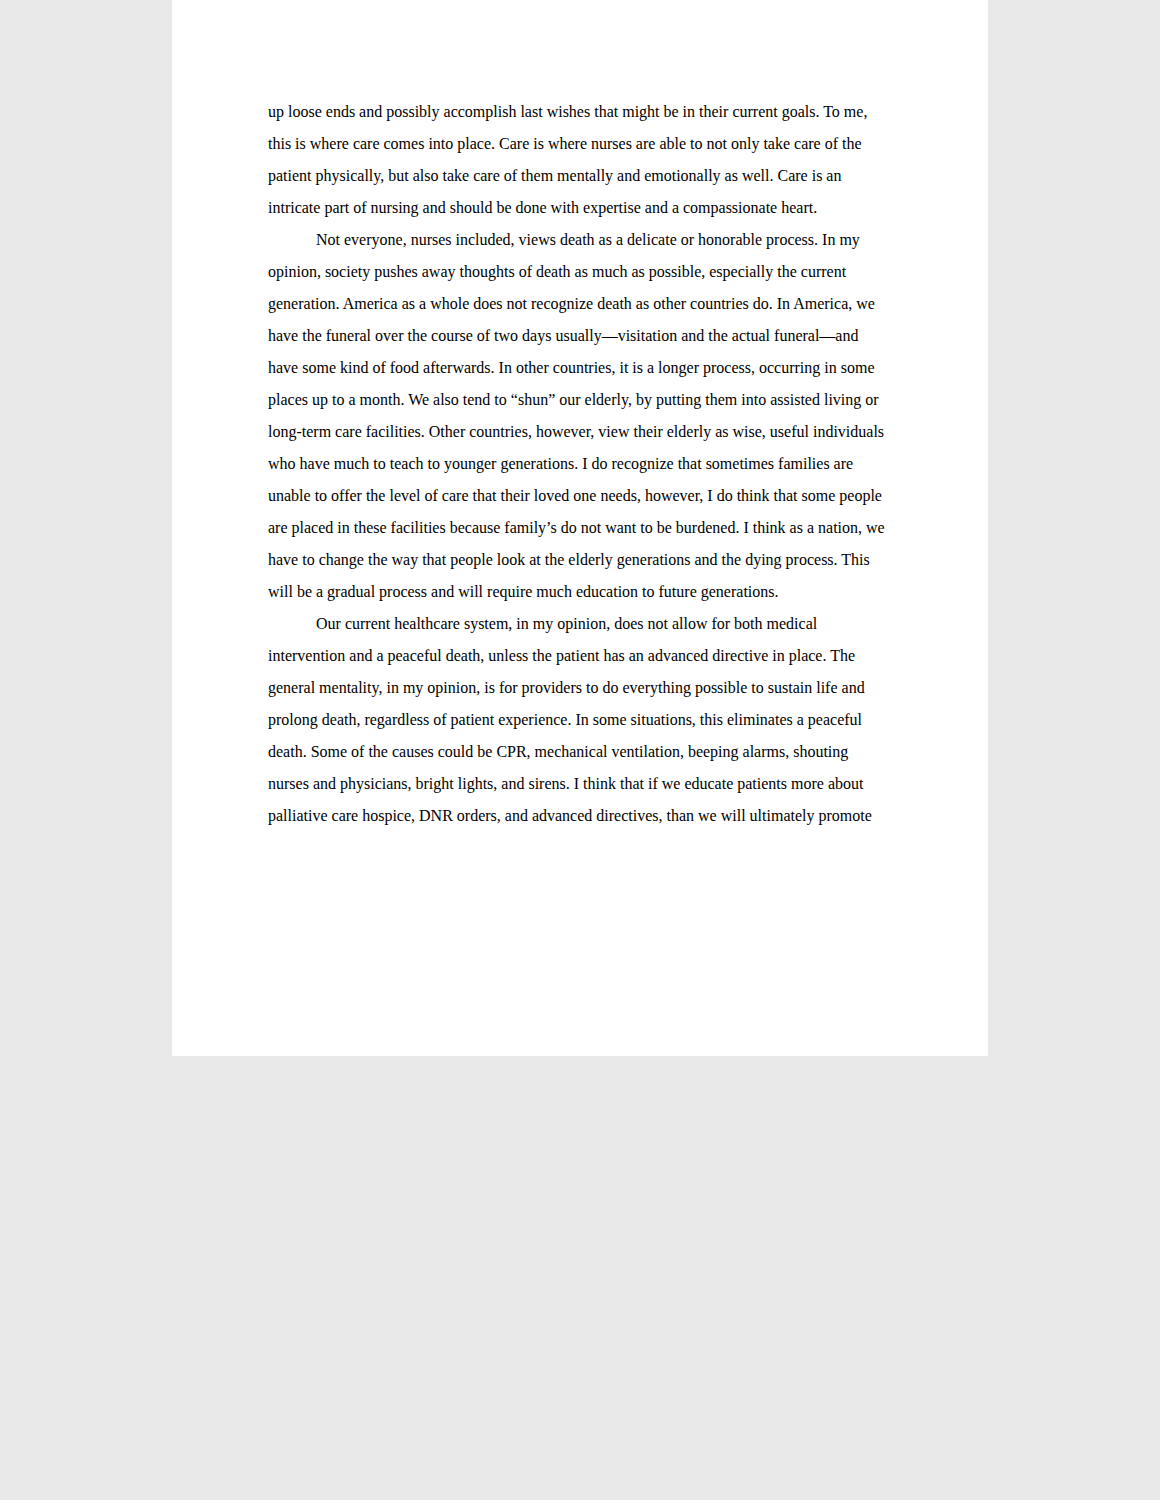up loose ends and possibly accomplish last wishes that might be in their current goals. To me, this is where care comes into place. Care is where nurses are able to not only take care of the patient physically, but also take care of them mentally and emotionally as well. Care is an intricate part of nursing and should be done with expertise and a compassionate heart.
Not everyone, nurses included, views death as a delicate or honorable process. In my opinion, society pushes away thoughts of death as much as possible, especially the current generation. America as a whole does not recognize death as other countries do. In America, we have the funeral over the course of two days usually—visitation and the actual funeral—and have some kind of food afterwards. In other countries, it is a longer process, occurring in some places up to a month. We also tend to “shun” our elderly, by putting them into assisted living or long-term care facilities. Other countries, however, view their elderly as wise, useful individuals who have much to teach to younger generations. I do recognize that sometimes families are unable to offer the level of care that their loved one needs, however, I do think that some people are placed in these facilities because family’s do not want to be burdened. I think as a nation, we have to change the way that people look at the elderly generations and the dying process. This will be a gradual process and will require much education to future generations.
Our current healthcare system, in my opinion, does not allow for both medical intervention and a peaceful death, unless the patient has an advanced directive in place. The general mentality, in my opinion, is for providers to do everything possible to sustain life and prolong death, regardless of patient experience. In some situations, this eliminates a peaceful death. Some of the causes could be CPR, mechanical ventilation, beeping alarms, shouting nurses and physicians, bright lights, and sirens. I think that if we educate patients more about palliative care hospice, DNR orders, and advanced directives, than we will ultimately promote